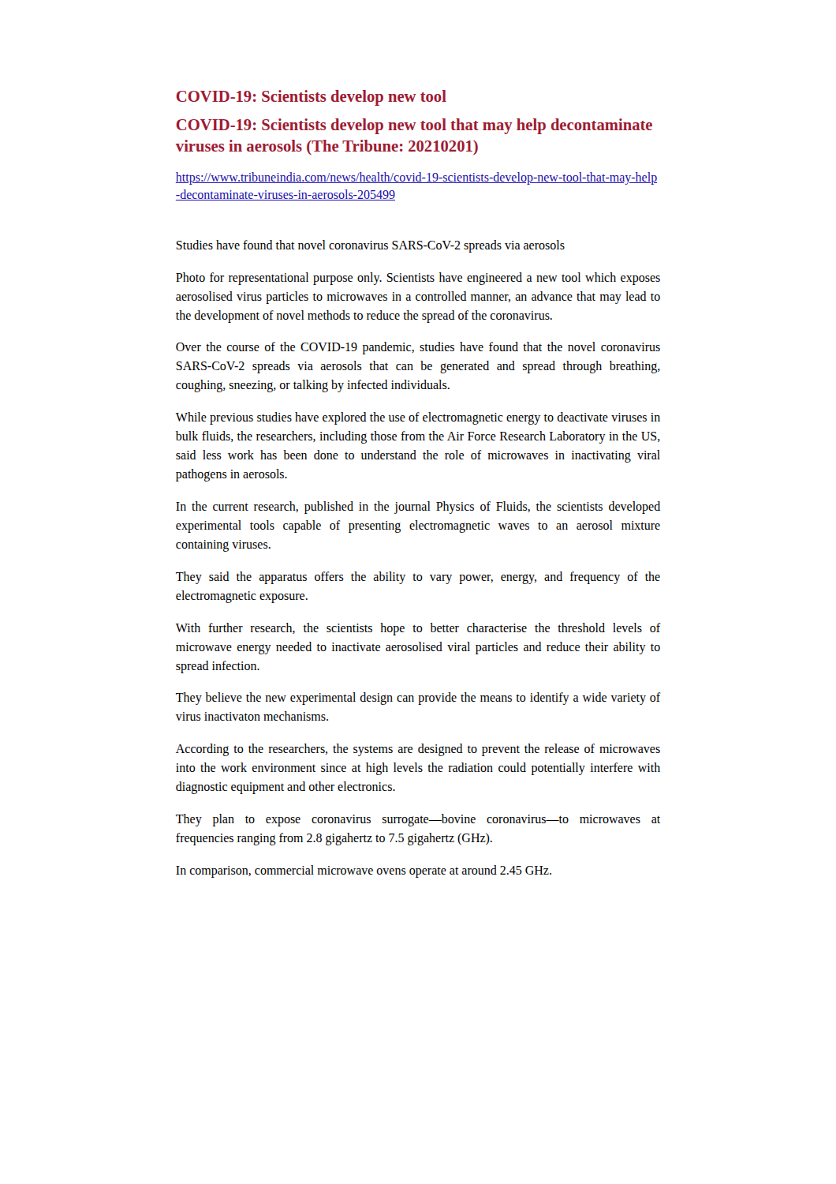COVID-19: Scientists develop new tool
COVID-19: Scientists develop new tool that may help decontaminate viruses in aerosols (The Tribune: 20210201)
https://www.tribuneindia.com/news/health/covid-19-scientists-develop-new-tool-that-may-help-decontaminate-viruses-in-aerosols-205499
Studies have found that novel coronavirus SARS-CoV-2 spreads via aerosols
Photo for representational purpose only. Scientists have engineered a new tool which exposes aerosolised virus particles to microwaves in a controlled manner, an advance that may lead to the development of novel methods to reduce the spread of the coronavirus.
Over the course of the COVID-19 pandemic, studies have found that the novel coronavirus SARS-CoV-2 spreads via aerosols that can be generated and spread through breathing, coughing, sneezing, or talking by infected individuals.
While previous studies have explored the use of electromagnetic energy to deactivate viruses in bulk fluids, the researchers, including those from the Air Force Research Laboratory in the US, said less work has been done to understand the role of microwaves in inactivating viral pathogens in aerosols.
In the current research, published in the journal Physics of Fluids, the scientists developed experimental tools capable of presenting electromagnetic waves to an aerosol mixture containing viruses.
They said the apparatus offers the ability to vary power, energy, and frequency of the electromagnetic exposure.
With further research, the scientists hope to better characterise the threshold levels of microwave energy needed to inactivate aerosolised viral particles and reduce their ability to spread infection.
They believe the new experimental design can provide the means to identify a wide variety of virus inactivaton mechanisms.
According to the researchers, the systems are designed to prevent the release of microwaves into the work environment since at high levels the radiation could potentially interfere with diagnostic equipment and other electronics.
They plan to expose coronavirus surrogate—bovine coronavirus—to microwaves at frequencies ranging from 2.8 gigahertz to 7.5 gigahertz (GHz).
In comparison, commercial microwave ovens operate at around 2.45 GHz.